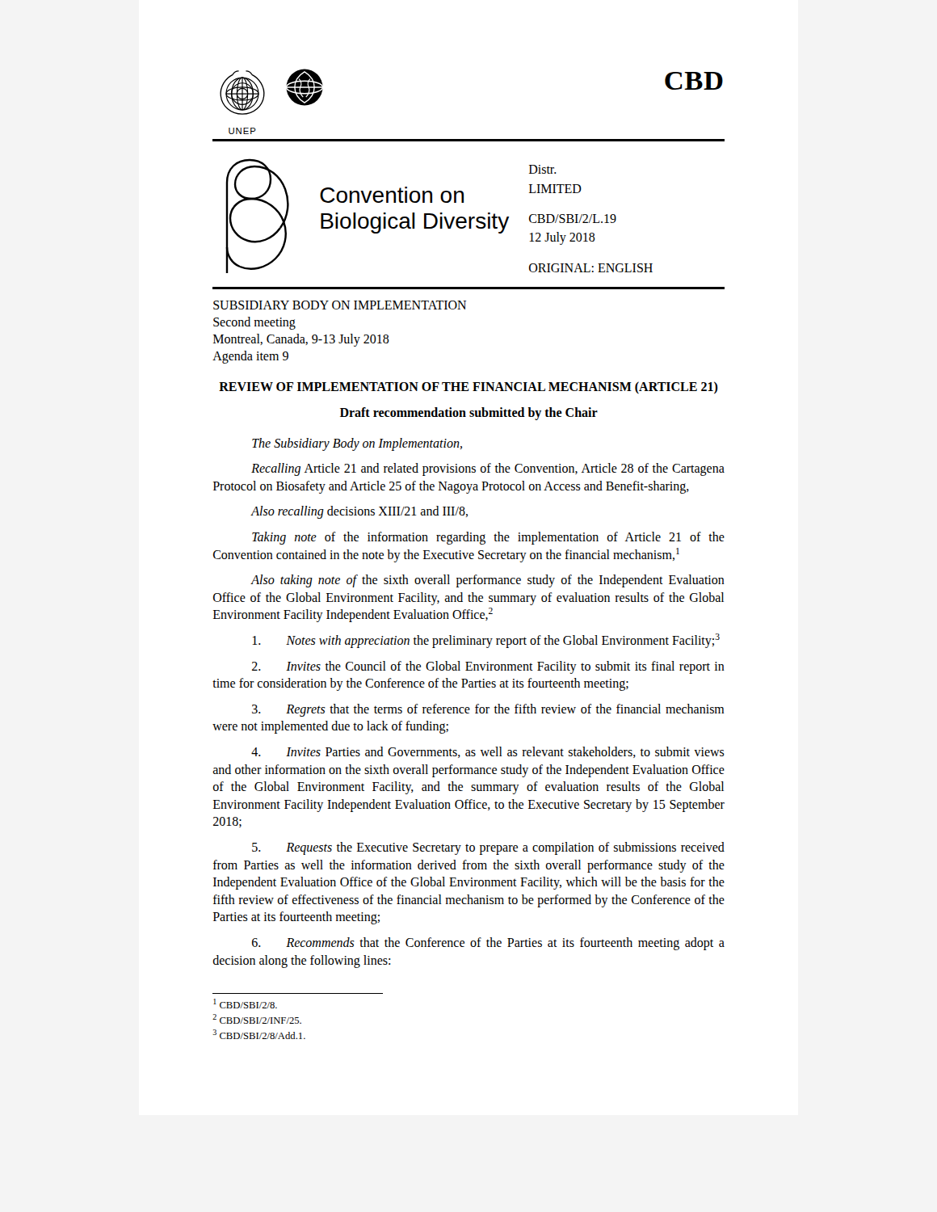CBD
UNEP
Convention on
Biological Diversity
Distr.
LIMITED
CBD/SBI/2/L.19
12 July 2018
ORIGINAL: ENGLISH
SUBSIDIARY BODY ON IMPLEMENTATION
Second meeting
Montreal, Canada, 9-13 July 2018
Agenda item 9
Review of implementation of the financial mechanism (Article 21)
Draft recommendation submitted by the Chair
The Subsidiary Body on Implementation,
Recalling Article 21 and related provisions of the Convention, Article 28 of the Cartagena Protocol on Biosafety and Article 25 of the Nagoya Protocol on Access and Benefit-sharing,
Also recalling decisions XIII/21 and III/8,
Taking note of the information regarding the implementation of Article 21 of the Convention contained in the note by the Executive Secretary on the financial mechanism,1
Also taking note of the sixth overall performance study of the Independent Evaluation Office of the Global Environment Facility, and the summary of evaluation results of the Global Environment Facility Independent Evaluation Office,2
Notes with appreciation the preliminary report of the Global Environment Facility;3
Invites the Council of the Global Environment Facility to submit its final report in time for consideration by the Conference of the Parties at its fourteenth meeting;
Regrets that the terms of reference for the fifth review of the financial mechanism were not implemented due to lack of funding;
Invites Parties and Governments, as well as relevant stakeholders, to submit views and other information on the sixth overall performance study of the Independent Evaluation Office of the Global Environment Facility, and the summary of evaluation results of the Global Environment Facility Independent Evaluation Office, to the Executive Secretary by 15 September 2018;
Requests the Executive Secretary to prepare a compilation of submissions received from Parties as well the information derived from the sixth overall performance study of the Independent Evaluation Office of the Global Environment Facility, which will be the basis for the fifth review of effectiveness of the financial mechanism to be performed by the Conference of the Parties at its fourteenth meeting;
Recommends that the Conference of the Parties at its fourteenth meeting adopt a decision along the following lines:
1 CBD/SBI/2/8.
2 CBD/SBI/2/INF/25.
3 CBD/SBI/2/8/Add.1.